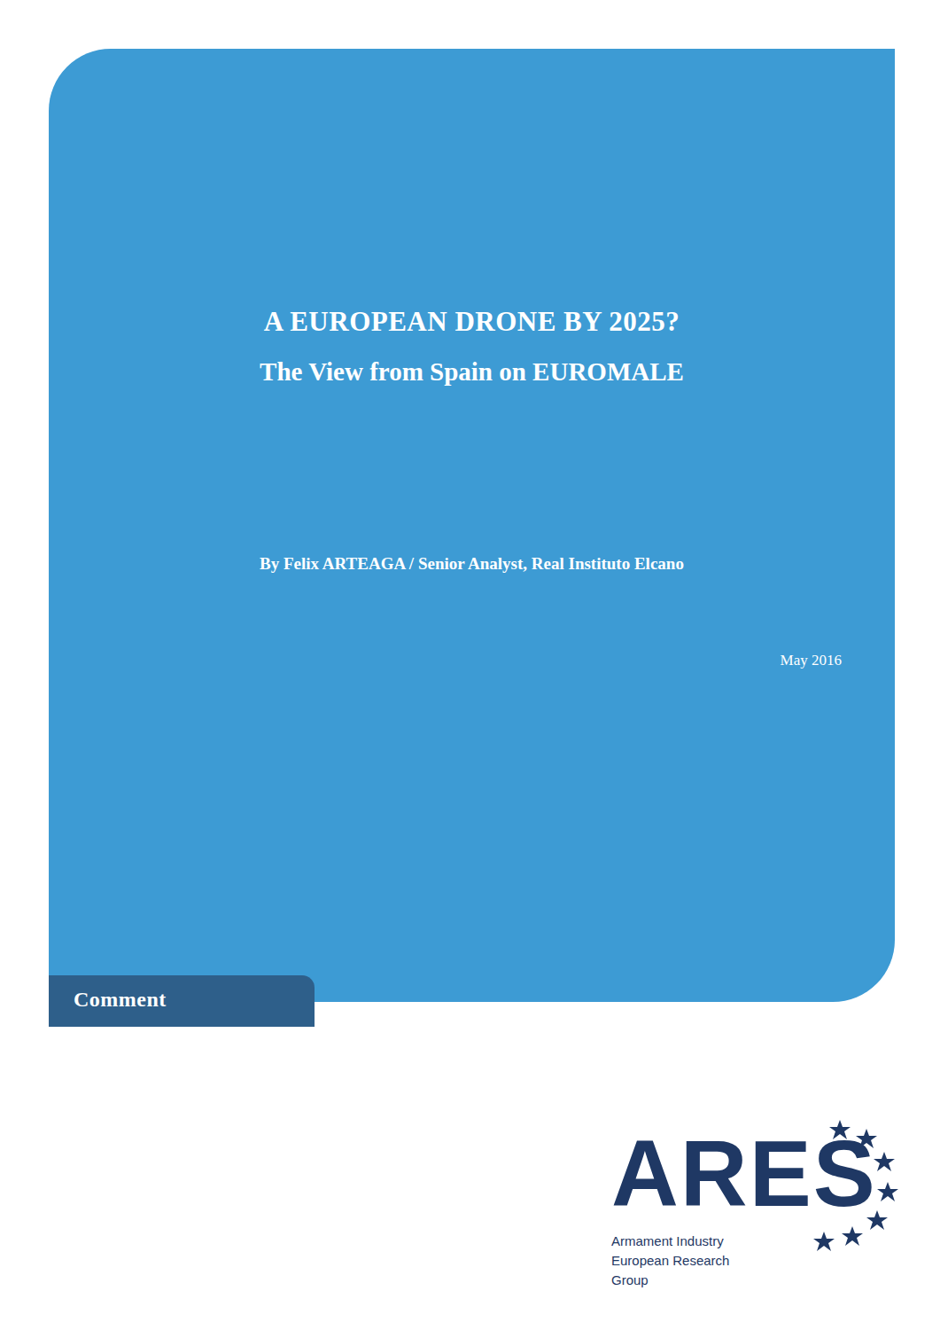A EUROPEAN DRONE BY 2025?
The View from Spain on EUROMALE
By Felix ARTEAGA / Senior Analyst, Real Instituto Elcano
May 2016
Comment
ARES Armament Industry European Research Group